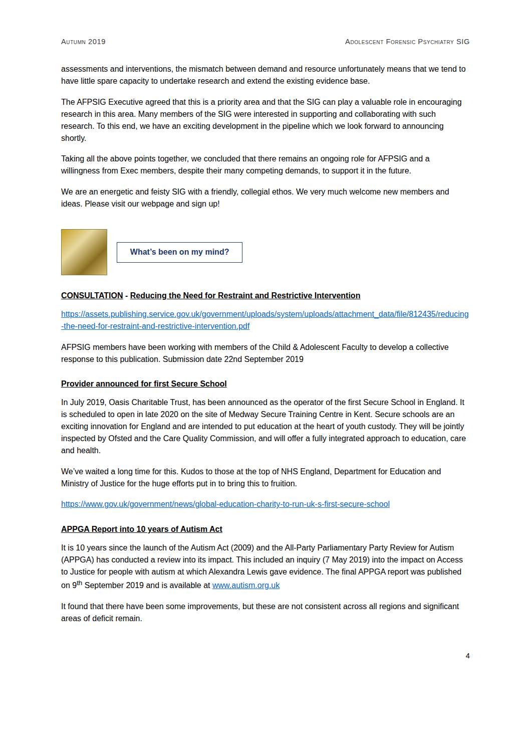Autumn 2019 Adolescent Forensic Psychiatry SIG
assessments and interventions, the mismatch between demand and resource unfortunately means that we tend to have little spare capacity to undertake research and extend the existing evidence base.
The AFPSIG Executive agreed that this is a priority area and that the SIG can play a valuable role in encouraging research in this area. Many members of the SIG were interested in supporting and collaborating with such research. To this end, we have an exciting development in the pipeline which we look forward to announcing shortly.
Taking all the above points together, we concluded that there remains an ongoing role for AFPSIG and a willingness from Exec members, despite their many competing demands, to support it in the future.
We are an energetic and feisty SIG with a friendly, collegial ethos. We very much welcome new members and ideas. Please visit our webpage and sign up!
What’s been on my mind?
CONSULTATION - Reducing the Need for Restraint and Restrictive Intervention
https://assets.publishing.service.gov.uk/government/uploads/system/uploads/attachment_data/file/812435/reducing-the-need-for-restraint-and-restrictive-intervention.pdf
AFPSIG members have been working with members of the Child & Adolescent Faculty to develop a collective response to this publication. Submission date 22nd September 2019
Provider announced for first Secure School
In July 2019, Oasis Charitable Trust, has been announced as the operator of the first Secure School in England. It is scheduled to open in late 2020 on the site of Medway Secure Training Centre in Kent. Secure schools are an exciting innovation for England and are intended to put education at the heart of youth custody. They will be jointly inspected by Ofsted and the Care Quality Commission, and will offer a fully integrated approach to education, care and health.
We’ve waited a long time for this. Kudos to those at the top of NHS England, Department for Education and Ministry of Justice for the huge efforts put in to bring this to fruition.
https://www.gov.uk/government/news/global-education-charity-to-run-uk-s-first-secure-school
APPGA Report into 10 years of Autism Act
It is 10 years since the launch of the Autism Act (2009) and the All-Party Parliamentary Party Review for Autism (APPGA) has conducted a review into its impact. This included an inquiry (7 May 2019) into the impact on Access to Justice for people with autism at which Alexandra Lewis gave evidence. The final APPGA report was published on 9th September 2019 and is available at www.autism.org.uk
It found that there have been some improvements, but these are not consistent across all regions and significant areas of deficit remain.
4